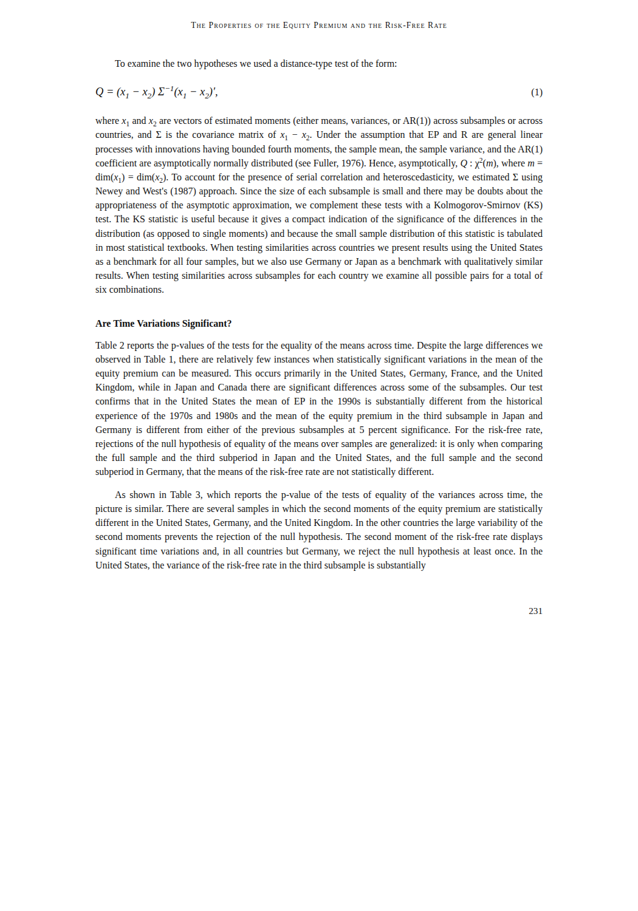The Properties of the Equity Premium and the Risk-Free Rate
To examine the two hypotheses we used a distance-type test of the form:
Q = (x1 − x2) Σ−1(x1 − x2)′, (1)
where x1 and x2 are vectors of estimated moments (either means, variances, or AR(1)) across subsamples or across countries, and Σ is the covariance matrix of x1 − x2. Under the assumption that EP and R are general linear processes with innovations having bounded fourth moments, the sample mean, the sample variance, and the AR(1) coefficient are asymptotically normally distributed (see Fuller, 1976). Hence, asymptotically, Q : χ2(m), where m = dim(x1) = dim(x2). To account for the presence of serial correlation and heteroscedasticity, we estimated Σ using Newey and West's (1987) approach. Since the size of each subsample is small and there may be doubts about the appropriateness of the asymptotic approximation, we complement these tests with a Kolmogorov-Smirnov (KS) test. The KS statistic is useful because it gives a compact indication of the significance of the differences in the distribution (as opposed to single moments) and because the small sample distribution of this statistic is tabulated in most statistical textbooks. When testing similarities across countries we present results using the United States as a benchmark for all four samples, but we also use Germany or Japan as a benchmark with qualitatively similar results. When testing similarities across subsamples for each country we examine all possible pairs for a total of six combinations.
Are Time Variations Significant?
Table 2 reports the p-values of the tests for the equality of the means across time. Despite the large differences we observed in Table 1, there are relatively few instances when statistically significant variations in the mean of the equity premium can be measured. This occurs primarily in the United States, Germany, France, and the United Kingdom, while in Japan and Canada there are significant differences across some of the subsamples. Our test confirms that in the United States the mean of EP in the 1990s is substantially different from the historical experience of the 1970s and 1980s and the mean of the equity premium in the third subsample in Japan and Germany is different from either of the previous subsamples at 5 percent significance. For the risk-free rate, rejections of the null hypothesis of equality of the means over samples are generalized: it is only when comparing the full sample and the third subperiod in Japan and the United States, and the full sample and the second subperiod in Germany, that the means of the risk-free rate are not statistically different.
As shown in Table 3, which reports the p-value of the tests of equality of the variances across time, the picture is similar. There are several samples in which the second moments of the equity premium are statistically different in the United States, Germany, and the United Kingdom. In the other countries the large variability of the second moments prevents the rejection of the null hypothesis. The second moment of the risk-free rate displays significant time variations and, in all countries but Germany, we reject the null hypothesis at least once. In the United States, the variance of the risk-free rate in the third subsample is substantially
231